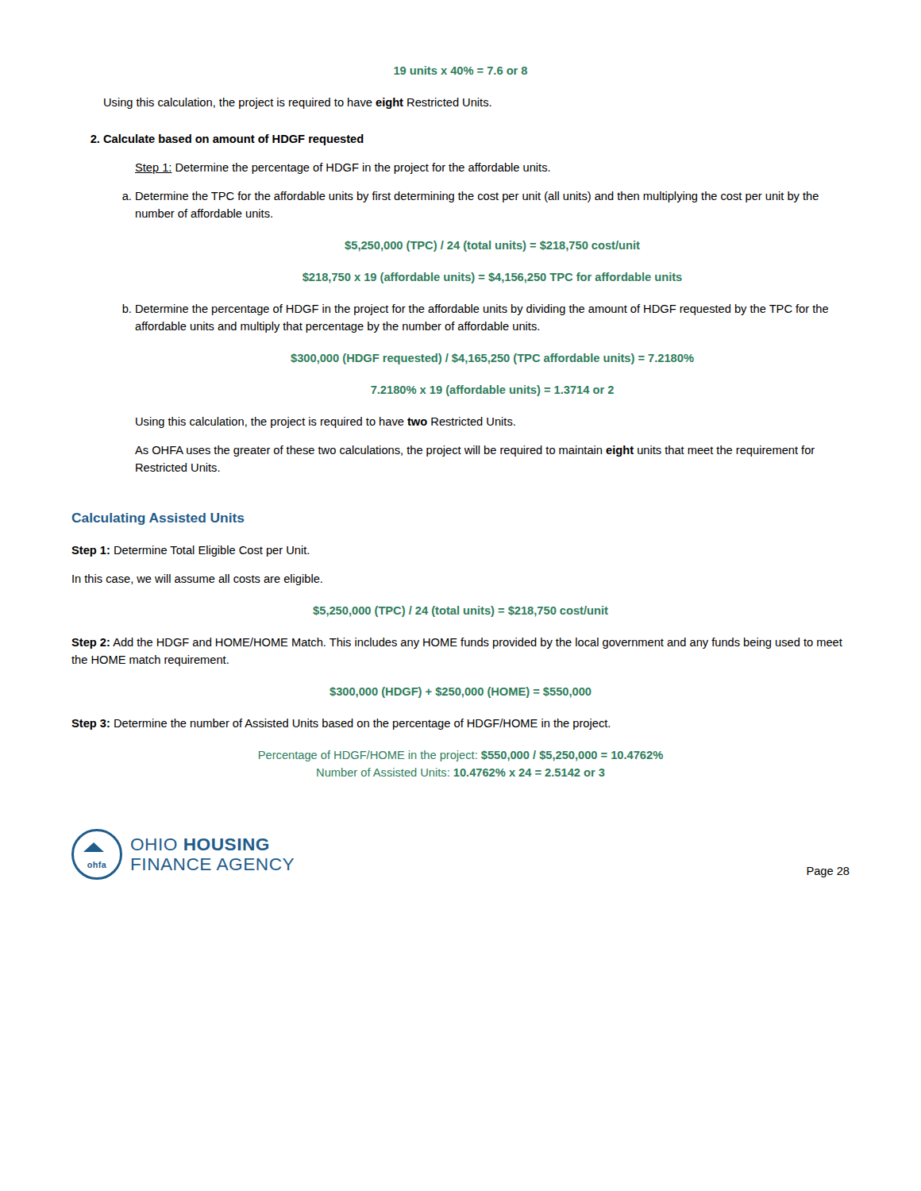19 units x 40% = 7.6 or 8
Using this calculation, the project is required to have eight Restricted Units.
Calculate based on amount of HDGF requested
Step 1: Determine the percentage of HDGF in the project for the affordable units.
Determine the TPC for the affordable units by first determining the cost per unit (all units) and then multiplying the cost per unit by the number of affordable units.
$5,250,000 (TPC) / 24 (total units) = $218,750 cost/unit
$218,750 x 19 (affordable units) = $4,156,250 TPC for affordable units
Determine the percentage of HDGF in the project for the affordable units by dividing the amount of HDGF requested by the TPC for the affordable units and multiply that percentage by the number of affordable units.
$300,000 (HDGF requested) / $4,165,250 (TPC affordable units) = 7.2180%
7.2180% x 19 (affordable units) = 1.3714 or 2
Using this calculation, the project is required to have two Restricted Units.
As OHFA uses the greater of these two calculations, the project will be required to maintain eight units that meet the requirement for Restricted Units.
Calculating Assisted Units
Step 1: Determine Total Eligible Cost per Unit.
In this case, we will assume all costs are eligible.
$5,250,000 (TPC) / 24 (total units) = $218,750 cost/unit
Step 2: Add the HDGF and HOME/HOME Match. This includes any HOME funds provided by the local government and any funds being used to meet the HOME match requirement.
$300,000 (HDGF) + $250,000 (HOME) = $550,000
Step 3: Determine the number of Assisted Units based on the percentage of HDGF/HOME in the project.
Percentage of HDGF/HOME in the project: $550,000 / $5,250,000 = 10.4762%
Number of Assisted Units: 10.4762% x 24 = 2.5142 or 3
ohfa
OHIO HOUSING
FINANCE AGENCY
Page 28